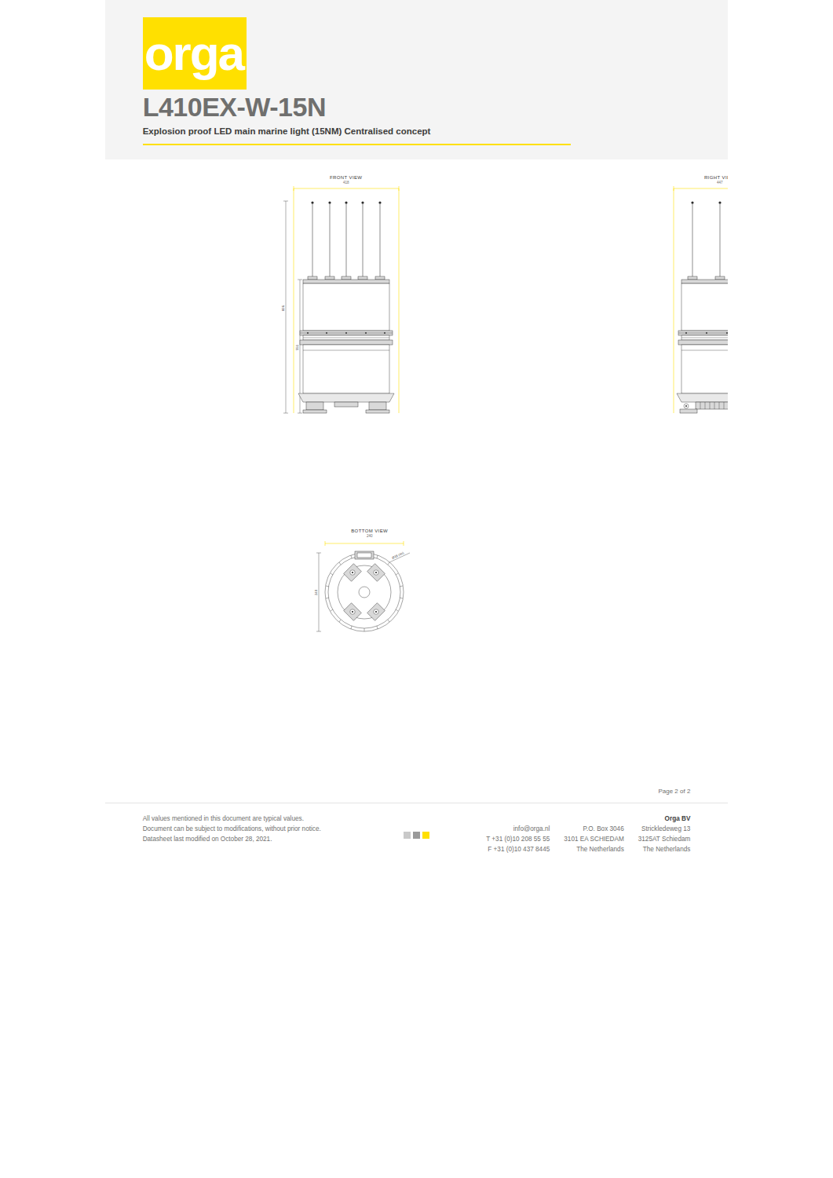orga
L410EX-W-15N
Explosion proof LED main marine light (15NM) Centralised concept
FRONT VIEW
418
896 551
RIGHT VIEW
447
BOTTOM VIEW
240
240 Ø18 (4x)
Page 2 of 2
All values mentioned in this document are typical values.
Document can be subject to modifications, without prior notice.
Datasheet last modified on October 28, 2021.
info@orga.nl
T +31 (0)10 208 55 55
F +31 (0)10 437 8445
P.O. Box 3046
3101 EA SCHIEDAM
The Netherlands
Orga BV
Strickledeweg 13
3125AT Schiedam
The Netherlands